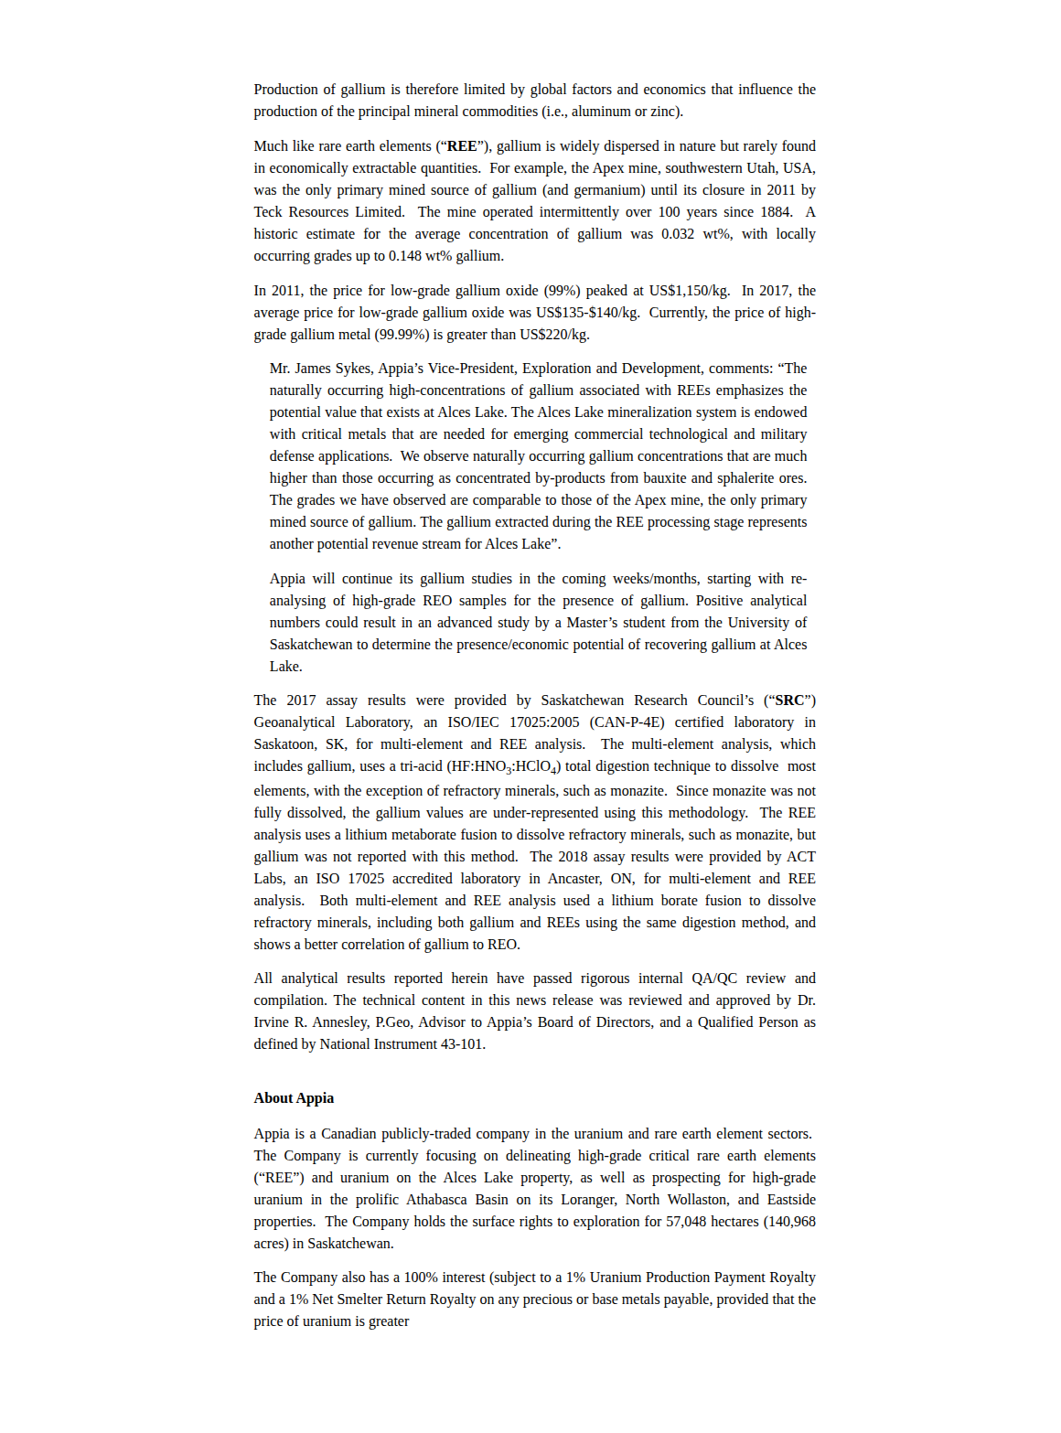Production of gallium is therefore limited by global factors and economics that influence the production of the principal mineral commodities (i.e., aluminum or zinc).
Much like rare earth elements (“REE”), gallium is widely dispersed in nature but rarely found in economically extractable quantities. For example, the Apex mine, southwestern Utah, USA, was the only primary mined source of gallium (and germanium) until its closure in 2011 by Teck Resources Limited. The mine operated intermittently over 100 years since 1884. A historic estimate for the average concentration of gallium was 0.032 wt%, with locally occurring grades up to 0.148 wt% gallium.
In 2011, the price for low-grade gallium oxide (99%) peaked at US$1,150/kg. In 2017, the average price for low-grade gallium oxide was US$135-$140/kg. Currently, the price of high-grade gallium metal (99.99%) is greater than US$220/kg.
Mr. James Sykes, Appia’s Vice-President, Exploration and Development, comments: “The naturally occurring high-concentrations of gallium associated with REEs emphasizes the potential value that exists at Alces Lake. The Alces Lake mineralization system is endowed with critical metals that are needed for emerging commercial technological and military defense applications. We observe naturally occurring gallium concentrations that are much higher than those occurring as concentrated by-products from bauxite and sphalerite ores. The grades we have observed are comparable to those of the Apex mine, the only primary mined source of gallium. The gallium extracted during the REE processing stage represents another potential revenue stream for Alces Lake”.
Appia will continue its gallium studies in the coming weeks/months, starting with re-analysing of high-grade REO samples for the presence of gallium. Positive analytical numbers could result in an advanced study by a Master’s student from the University of Saskatchewan to determine the presence/economic potential of recovering gallium at Alces Lake.
The 2017 assay results were provided by Saskatchewan Research Council’s (“SRC”) Geoanalytical Laboratory, an ISO/IEC 17025:2005 (CAN-P-4E) certified laboratory in Saskatoon, SK, for multi-element and REE analysis. The multi-element analysis, which includes gallium, uses a tri-acid (HF:HNO3:HClO4) total digestion technique to dissolve most elements, with the exception of refractory minerals, such as monazite. Since monazite was not fully dissolved, the gallium values are under-represented using this methodology. The REE analysis uses a lithium metaborate fusion to dissolve refractory minerals, such as monazite, but gallium was not reported with this method. The 2018 assay results were provided by ACT Labs, an ISO 17025 accredited laboratory in Ancaster, ON, for multi-element and REE analysis. Both multi-element and REE analysis used a lithium borate fusion to dissolve refractory minerals, including both gallium and REEs using the same digestion method, and shows a better correlation of gallium to REO.
All analytical results reported herein have passed rigorous internal QA/QC review and compilation. The technical content in this news release was reviewed and approved by Dr. Irvine R. Annesley, P.Geo, Advisor to Appia’s Board of Directors, and a Qualified Person as defined by National Instrument 43-101.
About Appia
Appia is a Canadian publicly-traded company in the uranium and rare earth element sectors. The Company is currently focusing on delineating high-grade critical rare earth elements (“REE”) and uranium on the Alces Lake property, as well as prospecting for high-grade uranium in the prolific Athabasca Basin on its Loranger, North Wollaston, and Eastside properties. The Company holds the surface rights to exploration for 57,048 hectares (140,968 acres) in Saskatchewan.
The Company also has a 100% interest (subject to a 1% Uranium Production Payment Royalty and a 1% Net Smelter Return Royalty on any precious or base metals payable, provided that the price of uranium is greater